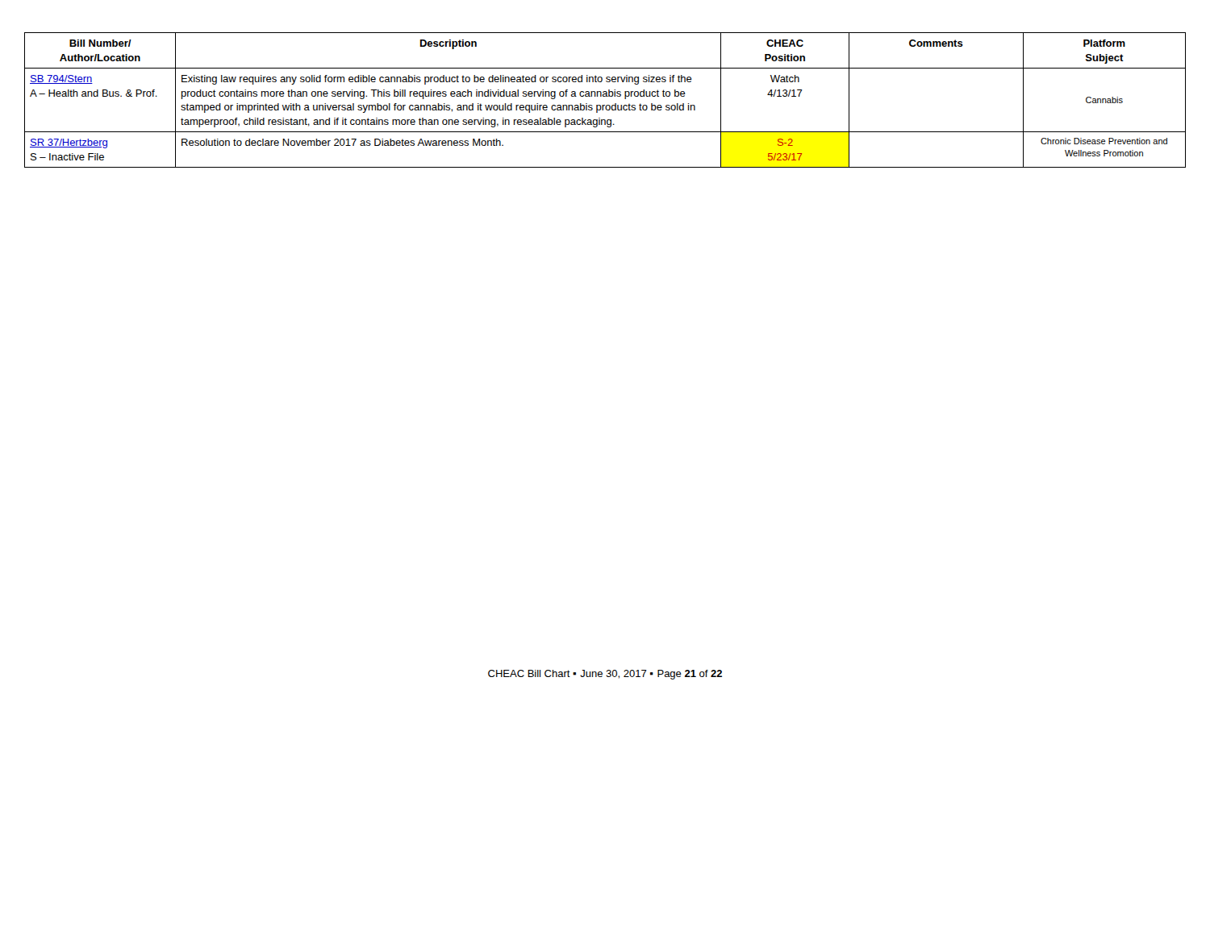| Bill Number/ Author/Location | Description | CHEAC Position | Comments | Platform Subject |
| --- | --- | --- | --- | --- |
| SB 794/Stern A – Health and Bus. & Prof. | Existing law requires any solid form edible cannabis product to be delineated or scored into serving sizes if the product contains more than one serving. This bill requires each individual serving of a cannabis product to be stamped or imprinted with a universal symbol for cannabis, and it would require cannabis products to be sold in tamperproof, child resistant, and if it contains more than one serving, in resealable packaging. | Watch 4/13/17 | | Cannabis |
| SR 37/Hertzberg S – Inactive File | Resolution to declare November 2017 as Diabetes Awareness Month. | S-2 5/23/17 | | Chronic Disease Prevention and Wellness Promotion |
CHEAC Bill Chart ▪ June 30, 2017 ▪ Page 21 of 22